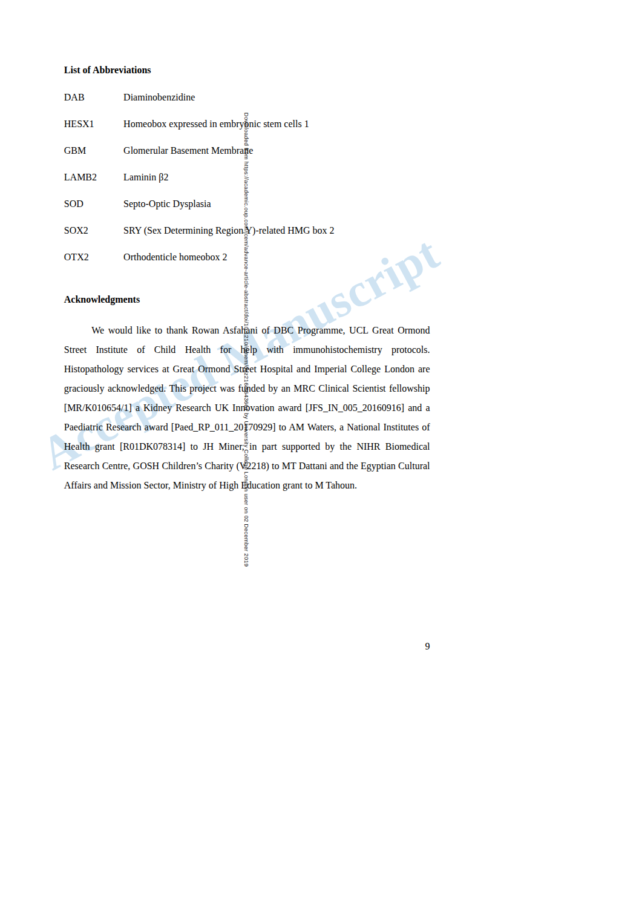Accepted Manuscript
Downloaded from https://academic.oup.com/jcem/advance-article-abstract/doi/10.1210/clinem/dgz216/5643661 by University College London user on 02 December 2019
List of Abbreviations
DAB
Diaminobenzidine
HESX1
Homeobox expressed in embryonic stem cells 1
GBM
Glomerular Basement Membrane
LAMB2
Laminin β2
SOD
Septo-Optic Dysplasia
SOX2
SRY (Sex Determining Region Y)-related HMG box 2
OTX2
Orthodenticle homeobox 2
Acknowledgments
We would like to thank Rowan Asfahani of DBC Programme, UCL Great Ormond Street Institute of Child Health for help with immunohistochemistry protocols. Histopathology services at Great Ormond Street Hospital and Imperial College London are graciously acknowledged. This project was funded by an MRC Clinical Scientist fellowship [MR/K010654/1] a Kidney Research UK Innovation award [JFS_IN_005_20160916] and a Paediatric Research award [Paed_RP_011_20170929] to AM Waters, a National Institutes of Health grant [R01DK078314] to JH Miner, in part supported by the NIHR Biomedical Research Centre, GOSH Children’s Charity (V2218) to MT Dattani and the Egyptian Cultural Affairs and Mission Sector, Ministry of High Education grant to M Tahoun.
9